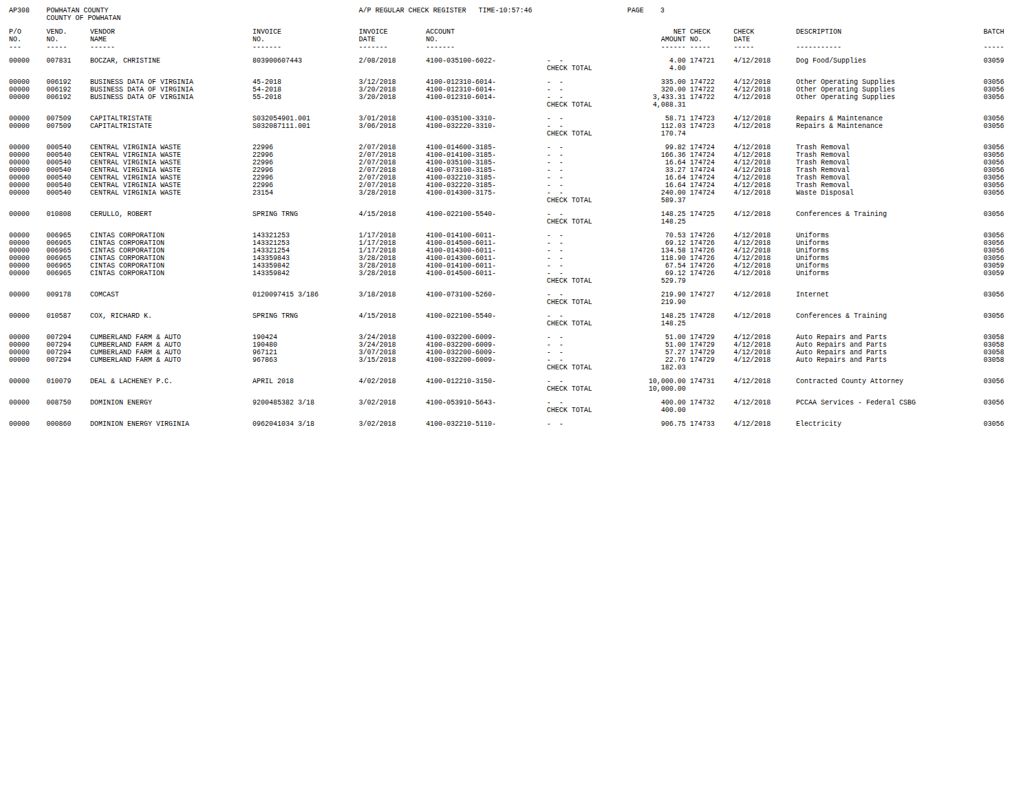| AP308 | POWHATAN COUNTY COUNTY OF POWHATAN | A/P REGULAR CHECK REGISTER TIME-10:57:46 | PAGE 3 | | | |
| --- | --- | --- | --- | --- | --- | --- |
| P/O NO. --- | VEND. NO. ----- | VENDOR NAME ------ | INVOICE NO. ------- | INVOICE DATE ------- | ACCOUNT NO. ------- | | NET AMOUNT ------ | CHECK NO. ----- | CHECK DATE ----- | DESCRIPTION ----------- | BATCH ----- |
| 00000 | 007831 | BOCZAR, CHRISTINE | 803900607443 | 2/08/2018 | 4100-035100-6022- | - - | 4.00 | 174721 | 4/12/2018 | Dog Food/Supplies | 03059 |
| | CHECK TOTAL | 4.00 | |
| 00000 | 006192 | BUSINESS DATA OF VIRGINIA | 45-2018 | 3/12/2018 | 4100-012310-6014- | - - | 335.00 | 174722 | 4/12/2018 | Other Operating Supplies | 03056 |
| 00000 | 006192 | BUSINESS DATA OF VIRGINIA | 54-2018 | 3/20/2018 | 4100-012310-6014- | - - | 320.00 | 174722 | 4/12/2018 | Other Operating Supplies | 03056 |
| 00000 | 006192 | BUSINESS DATA OF VIRGINIA | 55-2018 | 3/20/2018 | 4100-012310-6014- | - - | 3,433.31 | 174722 | 4/12/2018 | Other Operating Supplies | 03056 |
| | CHECK TOTAL | 4,088.31 | |
| 00000 | 007509 | CAPITALTRISTATE | S032054901.001 | 3/01/2018 | 4100-035100-3310- | - - | 58.71 | 174723 | 4/12/2018 | Repairs & Maintenance | 03056 |
| 00000 | 007509 | CAPITALTRISTATE | S032087111.001 | 3/06/2018 | 4100-032220-3310- | - - | 112.03 | 174723 | 4/12/2018 | Repairs & Maintenance | 03056 |
| | CHECK TOTAL | 170.74 | |
| 00000 | 000540 | CENTRAL VIRGINIA WASTE | 22996 | 2/07/2018 | 4100-014600-3185- | - - | 99.82 | 174724 | 4/12/2018 | Trash Removal | 03056 |
| 00000 | 000540 | CENTRAL VIRGINIA WASTE | 22996 | 2/07/2018 | 4100-014100-3185- | - - | 166.36 | 174724 | 4/12/2018 | Trash Removal | 03056 |
| 00000 | 000540 | CENTRAL VIRGINIA WASTE | 22996 | 2/07/2018 | 4100-035100-3185- | - - | 16.64 | 174724 | 4/12/2018 | Trash Removal | 03056 |
| 00000 | 000540 | CENTRAL VIRGINIA WASTE | 22996 | 2/07/2018 | 4100-073100-3185- | - - | 33.27 | 174724 | 4/12/2018 | Trash Removal | 03056 |
| 00000 | 000540 | CENTRAL VIRGINIA WASTE | 22996 | 2/07/2018 | 4100-032210-3185- | - - | 16.64 | 174724 | 4/12/2018 | Trash Removal | 03056 |
| 00000 | 000540 | CENTRAL VIRGINIA WASTE | 22996 | 2/07/2018 | 4100-032220-3185- | - - | 16.64 | 174724 | 4/12/2018 | Trash Removal | 03056 |
| 00000 | 000540 | CENTRAL VIRGINIA WASTE | 23154 | 3/28/2018 | 4100-014300-3175- | - - | 240.00 | 174724 | 4/12/2018 | Waste Disposal | 03056 |
| | CHECK TOTAL | 589.37 | |
| 00000 | 010808 | CERULLO, ROBERT | SPRING TRNG | 4/15/2018 | 4100-022100-5540- | - - | 148.25 | 174725 | 4/12/2018 | Conferences & Training | 03056 |
| | CHECK TOTAL | 148.25 | |
| 00000 | 006965 | CINTAS CORPORATION | 143321253 | 1/17/2018 | 4100-014100-6011- | - - | 70.53 | 174726 | 4/12/2018 | Uniforms | 03056 |
| 00000 | 006965 | CINTAS CORPORATION | 143321253 | 1/17/2018 | 4100-014500-6011- | - - | 69.12 | 174726 | 4/12/2018 | Uniforms | 03056 |
| 00000 | 006965 | CINTAS CORPORATION | 143321254 | 1/17/2018 | 4100-014300-6011- | - - | 134.58 | 174726 | 4/12/2018 | Uniforms | 03056 |
| 00000 | 006965 | CINTAS CORPORATION | 143359843 | 3/28/2018 | 4100-014300-6011- | - - | 118.90 | 174726 | 4/12/2018 | Uniforms | 03056 |
| 00000 | 006965 | CINTAS CORPORATION | 143359842 | 3/28/2018 | 4100-014100-6011- | - - | 67.54 | 174726 | 4/12/2018 | Uniforms | 03059 |
| 00000 | 006965 | CINTAS CORPORATION | 143359842 | 3/28/2018 | 4100-014500-6011- | - - | 69.12 | 174726 | 4/12/2018 | Uniforms | 03059 |
| | CHECK TOTAL | 529.79 | |
| 00000 | 009178 | COMCAST | 0120097415 3/186 | 3/18/2018 | 4100-073100-5260- | - - | 219.90 | 174727 | 4/12/2018 | Internet | 03056 |
| | CHECK TOTAL | 219.90 | |
| 00000 | 010587 | COX, RICHARD K. | SPRING TRNG | 4/15/2018 | 4100-022100-5540- | - - | 148.25 | 174728 | 4/12/2018 | Conferences & Training | 03056 |
| | CHECK TOTAL | 148.25 | |
| 00000 | 007294 | CUMBERLAND FARM & AUTO | 190424 | 3/24/2018 | 4100-032200-6009- | - - | 51.00 | 174729 | 4/12/2018 | Auto Repairs and Parts | 03058 |
| 00000 | 007294 | CUMBERLAND FARM & AUTO | 190480 | 3/24/2018 | 4100-032200-6009- | - - | 51.00 | 174729 | 4/12/2018 | Auto Repairs and Parts | 03058 |
| 00000 | 007294 | CUMBERLAND FARM & AUTO | 967121 | 3/07/2018 | 4100-032200-6009- | - - | 57.27 | 174729 | 4/12/2018 | Auto Repairs and Parts | 03058 |
| 00000 | 007294 | CUMBERLAND FARM & AUTO | 967863 | 3/15/2018 | 4100-032200-6009- | - - | 22.76 | 174729 | 4/12/2018 | Auto Repairs and Parts | 03058 |
| | CHECK TOTAL | 182.03 | |
| 00000 | 010079 | DEAL & LACHENEY P.C. | APRIL 2018 | 4/02/2018 | 4100-012210-3150- | - - | 10,000.00 | 174731 | 4/12/2018 | Contracted County Attorney | 03056 |
| | CHECK TOTAL | 10,000.00 | |
| 00000 | 008750 | DOMINION ENERGY | 9200485382 3/18 | 3/02/2018 | 4100-053910-5643- | - - | 400.00 | 174732 | 4/12/2018 | PCCAA Services - Federal CSBG | 03056 |
| | CHECK TOTAL | 400.00 | |
| 00000 | 000860 | DOMINION ENERGY VIRGINIA | 0962041034 3/18 | 3/02/2018 | 4100-032210-5110- | - - | 906.75 | 174733 | 4/12/2018 | Electricity | 03056 |